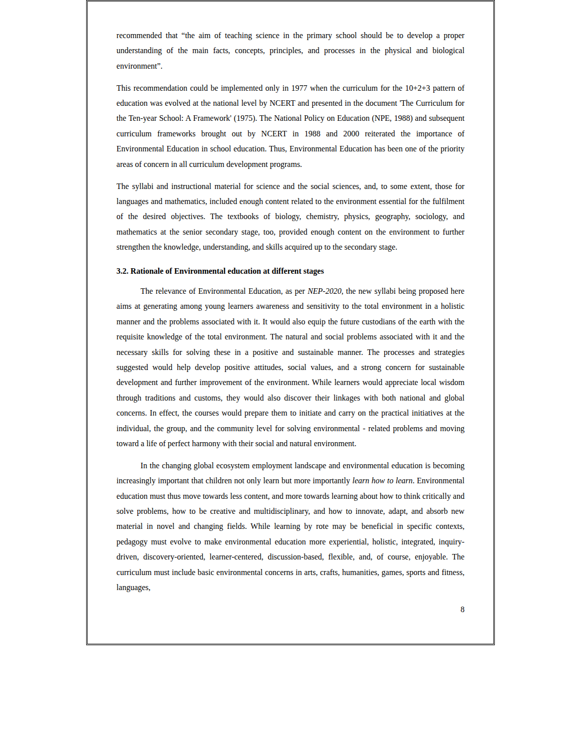recommended that “the aim of teaching science in the primary school should be to develop a proper understanding of the main facts, concepts, principles, and processes in the physical and biological environment”.
This recommendation could be implemented only in 1977 when the curriculum for the 10+2+3 pattern of education was evolved at the national level by NCERT and presented in the document 'The Curriculum for the Ten-year School: A Framework' (1975). The National Policy on Education (NPE, 1988) and subsequent curriculum frameworks brought out by NCERT in 1988 and 2000 reiterated the importance of Environmental Education in school education. Thus, Environmental Education has been one of the priority areas of concern in all curriculum development programs.
The syllabi and instructional material for science and the social sciences, and, to some extent, those for languages and mathematics, included enough content related to the environment essential for the fulfilment of the desired objectives. The textbooks of biology, chemistry, physics, geography, sociology, and mathematics at the senior secondary stage, too, provided enough content on the environment to further strengthen the knowledge, understanding, and skills acquired up to the secondary stage.
3.2. Rationale of Environmental education at different stages
The relevance of Environmental Education, as per NEP-2020, the new syllabi being proposed here aims at generating among young learners awareness and sensitivity to the total environment in a holistic manner and the problems associated with it. It would also equip the future custodians of the earth with the requisite knowledge of the total environment. The natural and social problems associated with it and the necessary skills for solving these in a positive and sustainable manner. The processes and strategies suggested would help develop positive attitudes, social values, and a strong concern for sustainable development and further improvement of the environment. While learners would appreciate local wisdom through traditions and customs, they would also discover their linkages with both national and global concerns. In effect, the courses would prepare them to initiate and carry on the practical initiatives at the individual, the group, and the community level for solving environmental - related problems and moving toward a life of perfect harmony with their social and natural environment.
In the changing global ecosystem employment landscape and environmental education is becoming increasingly important that children not only learn but more importantly learn how to learn. Environmental education must thus move towards less content, and more towards learning about how to think critically and solve problems, how to be creative and multidisciplinary, and how to innovate, adapt, and absorb new material in novel and changing fields. While learning by rote may be beneficial in specific contexts, pedagogy must evolve to make environmental education more experiential, holistic, integrated, inquiry-driven, discovery-oriented, learner-centered, discussion-based, flexible, and, of course, enjoyable. The curriculum must include basic environmental concerns in arts, crafts, humanities, games, sports and fitness, languages,
8